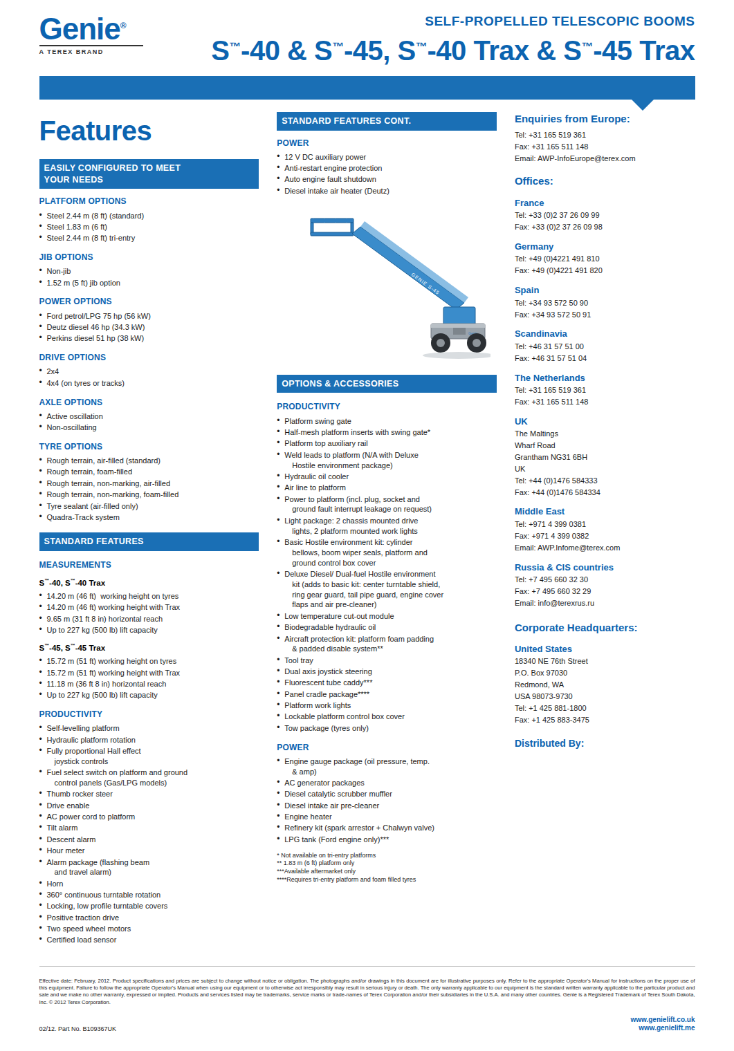Genie®
A TEREX BRAND
Self-Propelled Telescopic Booms
S™-40 & S™-45, S™-40 Trax & S™-45 Trax
Features
Easily configured to meet
your needs
Platform options
Steel 2.44 m (8 ft) (standard)
Steel 1.83 m (6 ft)
Steel 2.44 m (8 ft) tri-entry
Jib options
Non-jib
1.52 m (5 ft) jib option
Power options
Ford petrol/LPG 75 hp (56 kW)
Deutz diesel 46 hp (34.3 kW)
Perkins diesel 51 hp (38 kW)
Drive options
2x4
4x4 (on tyres or tracks)
Axle options
Active oscillation
Non-oscillating
Tyre options
Rough terrain, air-filled (standard)
Rough terrain, foam-filled
Rough terrain, non-marking, air-filled
Rough terrain, non-marking, foam-filled
Tyre sealant (air-filled only)
Quadra-Track system
Standard features
Measurements
S™-40, S™-40 Trax
14.20 m (46 ft) working height on tyres
14.20 m (46 ft) working height with Trax
9.65 m (31 ft 8 in) horizontal reach
Up to 227 kg (500 lb) lift capacity
S™-45, S™-45 Trax
15.72 m (51 ft) working height on tyres
15.72 m (51 ft) working height with Trax
11.18 m (36 ft 8 in) horizontal reach
Up to 227 kg (500 lb) lift capacity
Productivity
Self-levelling platform
Hydraulic platform rotation
Fully proportional Hall effect
joystick controls
Fuel select switch on platform and ground
control panels (Gas/LPG models)
Thumb rocker steer
Drive enable
AC power cord to platform
Tilt alarm
Descent alarm
Hour meter
Alarm package (flashing beam
and travel alarm)
Horn
360° continuous turntable rotation
Locking, low profile turntable covers
Positive traction drive
Two speed wheel motors
Certified load sensor
Standard features cont.
Power
12 V DC auxiliary power
Anti-restart engine protection
Auto engine fault shutdown
Diesel intake air heater (Deutz)
GENIE S-45 Genie
Options & accessories
Productivity
Platform swing gate
Half-mesh platform inserts with swing gate*
Platform top auxiliary rail
Weld leads to platform (N/A with Deluxe
Hostile environment package)
Hydraulic oil cooler
Air line to platform
Power to platform (incl. plug, socket and
ground fault interrupt leakage on request)
Light package: 2 chassis mounted drive
lights, 2 platform mounted work lights
Basic Hostile environment kit: cylinder
bellows, boom wiper seals, platform and
ground control box cover
Deluxe Diesel/ Dual-fuel Hostile environment
kit (adds to basic kit: center turntable shield,
ring gear guard, tail pipe guard, engine cover
flaps and air pre-cleaner)
Low temperature cut-out module
Biodegradable hydraulic oil
Aircraft protection kit: platform foam padding
& padded disable system**
Tool tray
Dual axis joystick steering
Fluorescent tube caddy***
Panel cradle package****
Platform work lights
Lockable platform control box cover
Tow package (tyres only)
Power
Engine gauge package (oil pressure, temp.
& amp)
AC generator packages
Diesel catalytic scrubber muffler
Diesel intake air pre-cleaner
Engine heater
Refinery kit (spark arrestor + Chalwyn valve)
LPG tank (Ford engine only)***
* Not available on tri-entry platforms
** 1.83 m (6 ft) platform only
***Available aftermarket only
****Requires tri-entry platform and foam filled tyres
Enquiries from Europe:
Tel: +31 165 519 361
Fax: +31 165 511 148
Email: AWP-InfoEurope@terex.com
Offices:
France
Tel: +33 (0)2 37 26 09 99
Fax: +33 (0)2 37 26 09 98
Germany
Tel: +49 (0)4221 491 810
Fax: +49 (0)4221 491 820
Spain
Tel: +34 93 572 50 90
Fax: +34 93 572 50 91
Scandinavia
Tel: +46 31 57 51 00
Fax: +46 31 57 51 04
The Netherlands
Tel: +31 165 519 361
Fax: +31 165 511 148
UK
The Maltings
Wharf Road
Grantham NG31 6BH
UK
Tel: +44 (0)1476 584333
Fax: +44 (0)1476 584334
Middle East
Tel: +971 4 399 0381
Fax: +971 4 399 0382
Email: AWP.Infome@terex.com
Russia & CIS countries
Tel: +7 495 660 32 30
Fax: +7 495 660 32 29
Email: info@terexrus.ru
Corporate Headquarters:
United States
18340 NE 76th Street
P.O. Box 97030
Redmond, WA
USA 98073-9730
Tel: +1 425 881-1800
Fax: +1 425 883-3475
Distributed By:
Effective date: February, 2012. Product specifications and prices are subject to change without notice or obligation. The photographs and/or drawings in this document are for illustrative purposes only. Refer to the appropriate Operator's Manual for instructions on the proper use of this equipment. Failure to follow the appropriate Operator's Manual when using our equipment or to otherwise act irresponsibly may result in serious injury or death. The only warranty applicable to our equipment is the standard written warranty applicable to the particular product and sale and we make no other warranty, expressed or implied. Products and services listed may be trademarks, service marks or trade-names of Terex Corporation and/or their subsidiaries in the U.S.A. and many other countries. Genie is a Registered Trademark of Terex South Dakota, Inc. © 2012 Terex Corporation.
02/12. Part No. B109367UK
www.genielift.co.uk
www.genielift.me